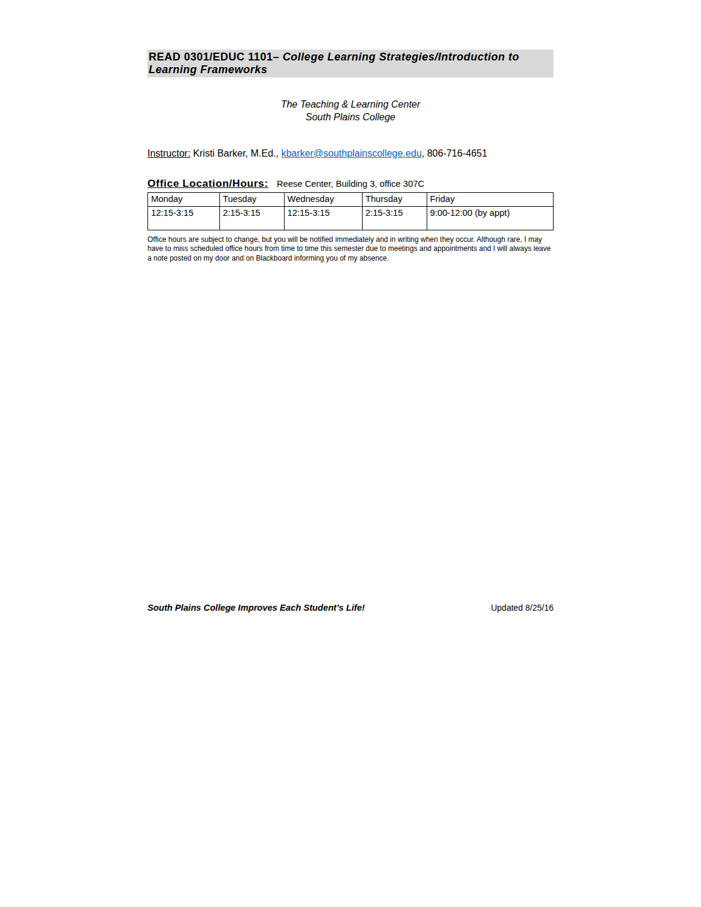READ 0301/EDUC 1101– College Learning Strategies/Introduction to Learning Frameworks
The Teaching & Learning Center
South Plains College
Instructor: Kristi Barker, M.Ed., kbarker@southplainscollege.edu, 806-716-4651
Office Location/Hours: Reese Center, Building 3, office 307C
| Monday | Tuesday | Wednesday | Thursday | Friday |
| 12:15-3:15 | 2:15-3:15 | 12:15-3:15 | 2:15-3:15 | 9:00-12:00 (by appt) |
Office hours are subject to change, but you will be notified immediately and in writing when they occur. Although rare, I may have to miss scheduled office hours from time to time this semester due to meetings and appointments and I will always leave a note posted on my door and on Blackboard informing you of my absence.
South Plains College Improves Each Student’s Life! Updated 8/25/16